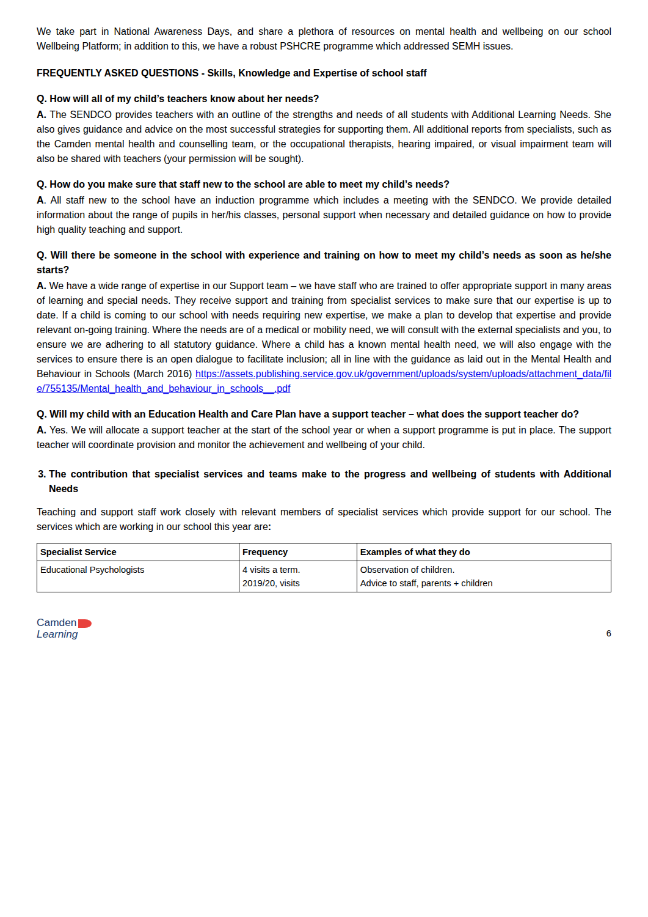We take part in National Awareness Days, and share a plethora of resources on mental health and wellbeing on our school Wellbeing Platform; in addition to this, we have a robust PSHCRE programme which addressed SEMH issues.
FREQUENTLY ASKED QUESTIONS - Skills, Knowledge and Expertise of school staff
Q. How will all of my child’s teachers know about her needs?
A. The SENDCO provides teachers with an outline of the strengths and needs of all students with Additional Learning Needs. She also gives guidance and advice on the most successful strategies for supporting them. All additional reports from specialists, such as the Camden mental health and counselling team, or the occupational therapists, hearing impaired, or visual impairment team will also be shared with teachers (your permission will be sought).
Q. How do you make sure that staff new to the school are able to meet my child’s needs?
A. All staff new to the school have an induction programme which includes a meeting with the SENDCO. We provide detailed information about the range of pupils in her/his classes, personal support when necessary and detailed guidance on how to provide high quality teaching and support.
Q. Will there be someone in the school with experience and training on how to meet my child’s needs as soon as he/she starts?
A. We have a wide range of expertise in our Support team – we have staff who are trained to offer appropriate support in many areas of learning and special needs. They receive support and training from specialist services to make sure that our expertise is up to date. If a child is coming to our school with needs requiring new expertise, we make a plan to develop that expertise and provide relevant on-going training. Where the needs are of a medical or mobility need, we will consult with the external specialists and you, to ensure we are adhering to all statutory guidance. Where a child has a known mental health need, we will also engage with the services to ensure there is an open dialogue to facilitate inclusion; all in line with the guidance as laid out in the Mental Health and Behaviour in Schools (March 2016) https://assets.publishing.service.gov.uk/government/uploads/system/uploads/attachment_data/file/755135/Mental_health_and_behaviour_in_schools__.pdf
Q. Will my child with an Education Health and Care Plan have a support teacher – what does the support teacher do?
A. Yes. We will allocate a support teacher at the start of the school year or when a support programme is put in place. The support teacher will coordinate provision and monitor the achievement and wellbeing of your child.
The contribution that specialist services and teams make to the progress and wellbeing of students with Additional Needs
Teaching and support staff work closely with relevant members of specialist services which provide support for our school. The services which are working in our school this year are:
| Specialist Service | Frequency | Examples of what they do |
| --- | --- | --- |
| Educational Psychologists | 4 visits a term. 2019/20, visits | Observation of children. Advice to staff, parents + children |
Camden
Learning
6